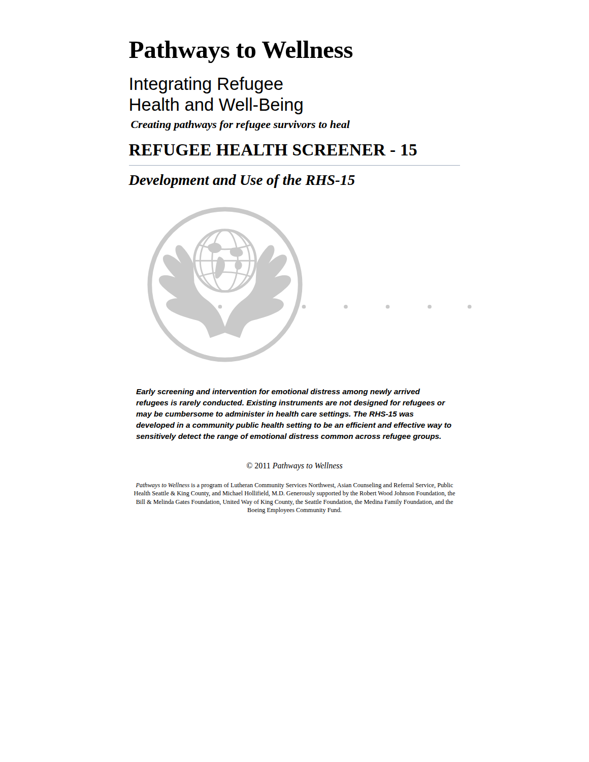Pathways to Wellness
Integrating Refugee
Health and Well-Being
Creating pathways for refugee survivors to heal
REFUGEE HEALTH SCREENER - 15
Development and Use of the RHS-15
Early screening and intervention for emotional distress among newly arrived refugees is rarely conducted. Existing instruments are not designed for refugees or may be cumbersome to administer in health care settings. The RHS-15 was developed in a community public health setting to be an efficient and effective way to sensitively detect the range of emotional distress common across refugee groups.
© 2011 Pathways to Wellness
Pathways to Wellness is a program of Lutheran Community Services Northwest, Asian Counseling and Referral Service, Public Health Seattle & King County, and Michael Hollifield, M.D. Generously supported by the Robert Wood Johnson Foundation, the Bill & Melinda Gates Foundation, United Way of King County, the Seattle Foundation, the Medina Family Foundation, and the Boeing Employees Community Fund.